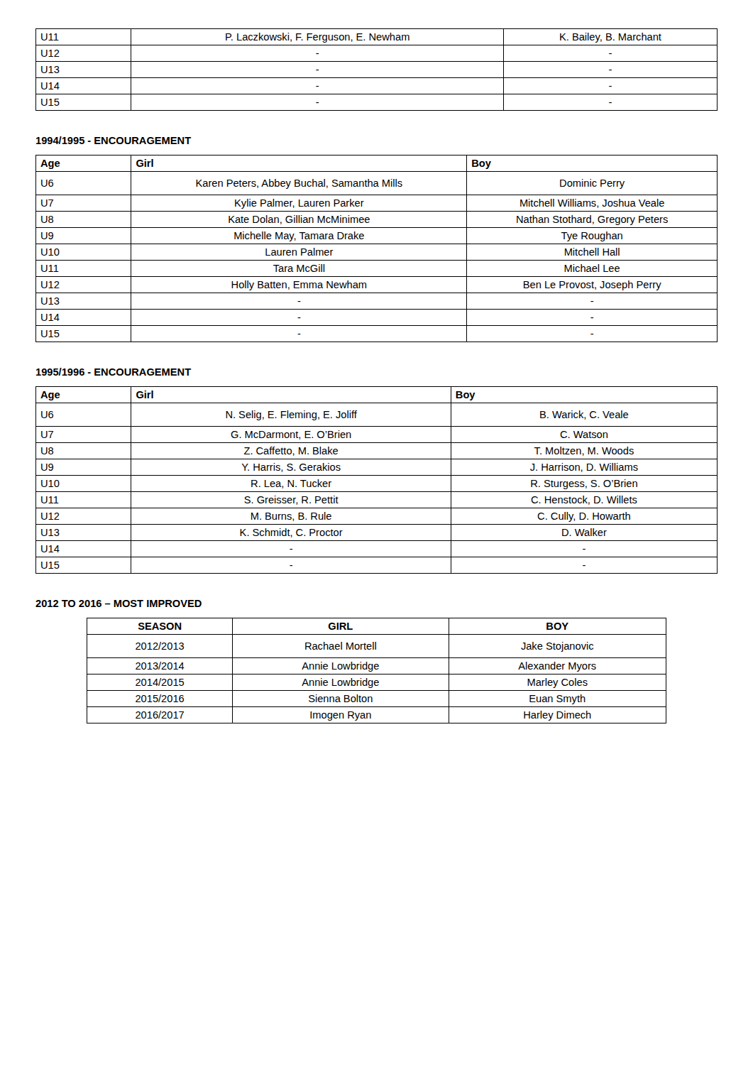| U11 | P. Laczkowski, F. Ferguson, E. Newham | K. Bailey, B. Marchant |
| U12 | - | - |
| U13 | - | - |
| U14 | - | - |
| U15 | - | - |
1994/1995 - ENCOURAGEMENT
| Age | Girl | Boy |
| --- | --- | --- |
| U6 | Karen Peters, Abbey Buchal, Samantha Mills | Dominic Perry |
| U7 | Kylie Palmer, Lauren Parker | Mitchell Williams, Joshua Veale |
| U8 | Kate Dolan, Gillian McMinimee | Nathan Stothard, Gregory Peters |
| U9 | Michelle May, Tamara Drake | Tye Roughan |
| U10 | Lauren Palmer | Mitchell Hall |
| U11 | Tara McGill | Michael Lee |
| U12 | Holly Batten, Emma Newham | Ben Le Provost, Joseph Perry |
| U13 | - | - |
| U14 | - | - |
| U15 | - | - |
1995/1996 - ENCOURAGEMENT
| Age | Girl | Boy |
| --- | --- | --- |
| U6 | N. Selig, E. Fleming, E. Joliff | B. Warick, C. Veale |
| U7 | G. McDarmont, E. O’Brien | C. Watson |
| U8 | Z. Caffetto, M. Blake | T. Moltzen, M. Woods |
| U9 | Y. Harris, S. Gerakios | J. Harrison, D. Williams |
| U10 | R. Lea, N. Tucker | R. Sturgess, S. O’Brien |
| U11 | S. Greisser, R. Pettit | C. Henstock, D. Willets |
| U12 | M. Burns, B. Rule | C. Cully, D. Howarth |
| U13 | K. Schmidt, C. Proctor | D. Walker |
| U14 | - | - |
| U15 | - | - |
2012 TO 2016 – MOST IMPROVED
| SEASON | GIRL | BOY |
| --- | --- | --- |
| 2012/2013 | Rachael Mortell | Jake Stojanovic |
| 2013/2014 | Annie Lowbridge | Alexander Myors |
| 2014/2015 | Annie Lowbridge | Marley Coles |
| 2015/2016 | Sienna Bolton | Euan Smyth |
| 2016/2017 | Imogen Ryan | Harley Dimech |